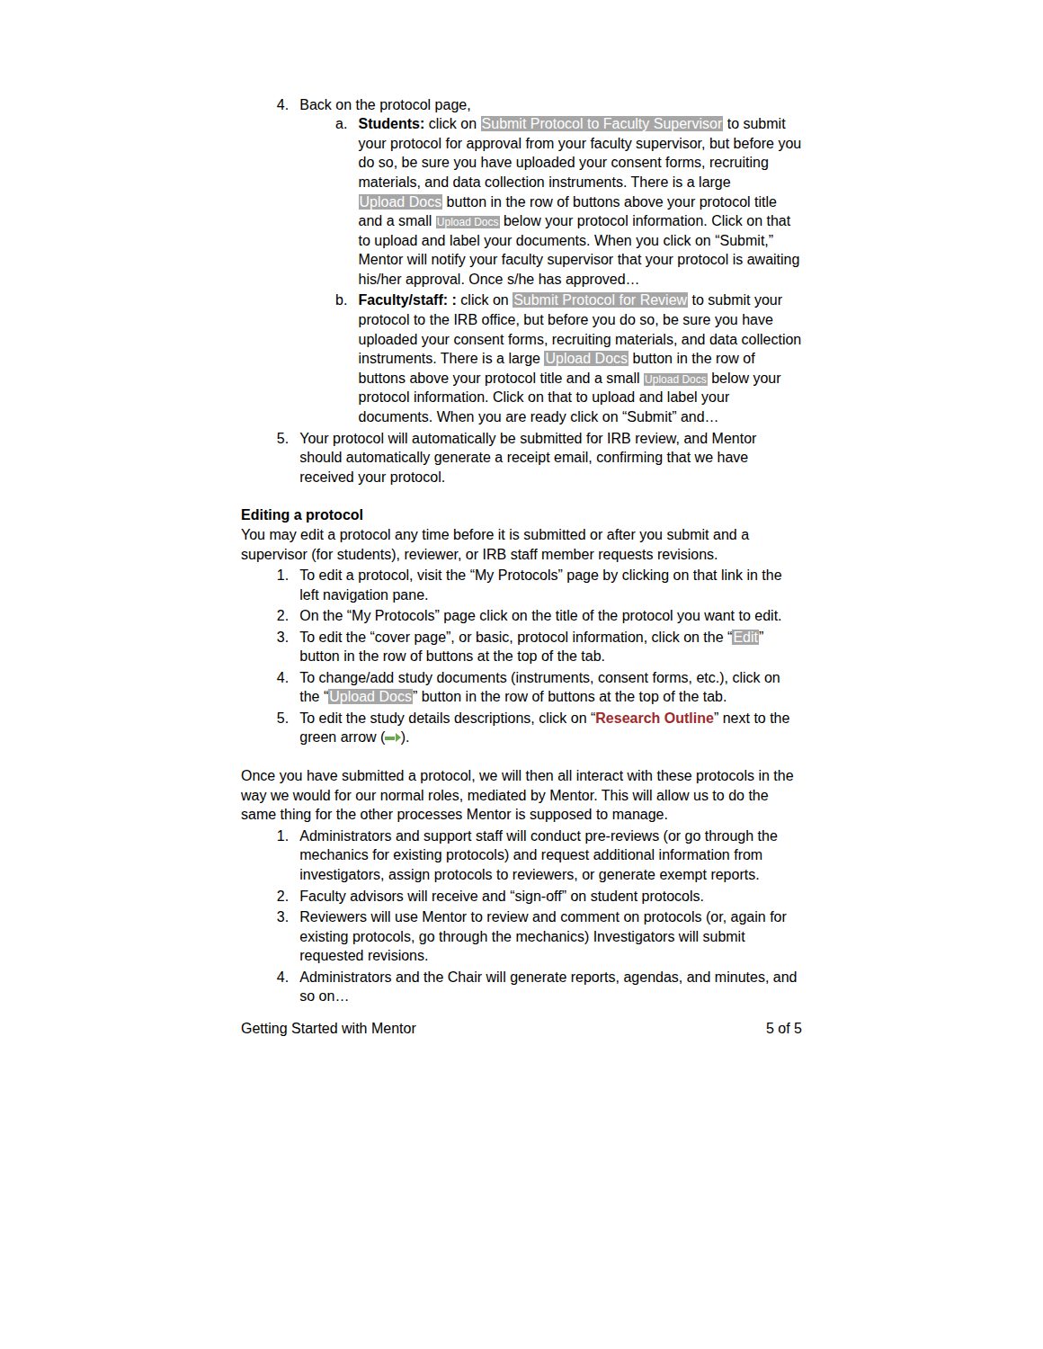Back on the protocol page,
Students: click on Submit Protocol to Faculty Supervisor to submit your protocol for approval from your faculty supervisor, but before you do so, be sure you have uploaded your consent forms, recruiting materials, and data collection instruments. There is a large Upload Docs button in the row of buttons above your protocol title and a small Upload Docs below your protocol information. Click on that to upload and label your documents. When you click on “Submit,” Mentor will notify your faculty supervisor that your protocol is awaiting his/her approval. Once s/he has approved…
Faculty/staff: : click on Submit Protocol for Review to submit your protocol to the IRB office, but before you do so, be sure you have uploaded your consent forms, recruiting materials, and data collection instruments. There is a large Upload Docs button in the row of buttons above your protocol title and a small Upload Docs below your protocol information. Click on that to upload and label your documents. When you are ready click on “Submit” and…
Your protocol will automatically be submitted for IRB review, and Mentor should automatically generate a receipt email, confirming that we have received your protocol.
Editing a protocol
You may edit a protocol any time before it is submitted or after you submit and a supervisor (for students), reviewer, or IRB staff member requests revisions.
To edit a protocol, visit the “My Protocols” page by clicking on that link in the left navigation pane.
On the “My Protocols” page click on the title of the protocol you want to edit.
To edit the “cover page”, or basic, protocol information, click on the “Edit” button in the row of buttons at the top of the tab.
To change/add study documents (instruments, consent forms, etc.), click on the “Upload Docs” button in the row of buttons at the top of the tab.
To edit the study details descriptions, click on “Research Outline” next to the green arrow ( ).
Once you have submitted a protocol, we will then all interact with these protocols in the way we would for our normal roles, mediated by Mentor. This will allow us to do the same thing for the other processes Mentor is supposed to manage.
Administrators and support staff will conduct pre-reviews (or go through the mechanics for existing protocols) and request additional information from investigators, assign protocols to reviewers, or generate exempt reports.
Faculty advisors will receive and “sign-off” on student protocols.
Reviewers will use Mentor to review and comment on protocols (or, again for existing protocols, go through the mechanics) Investigators will submit requested revisions.
Administrators and the Chair will generate reports, agendas, and minutes, and so on…
Getting Started with Mentor 5 of 5